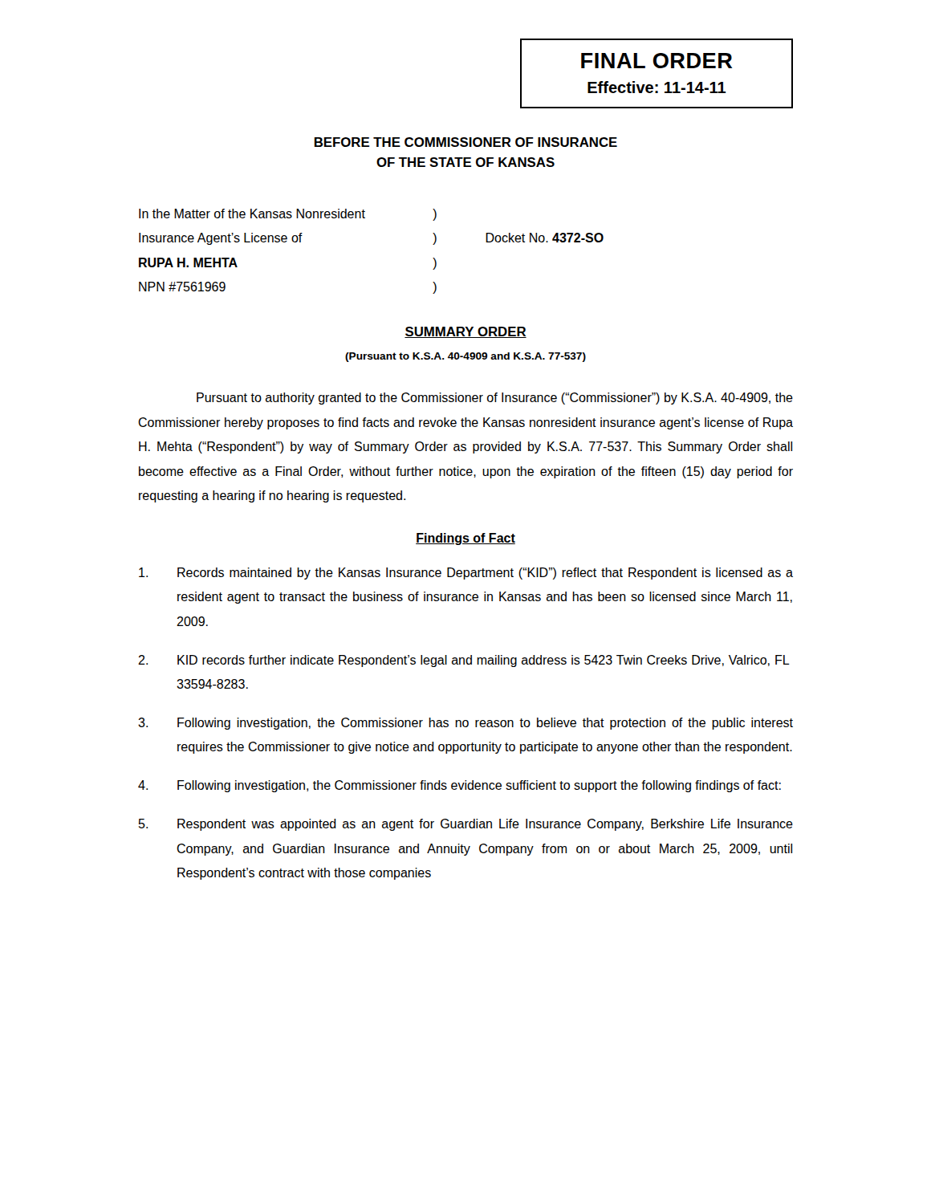FINAL ORDER
Effective: 11-14-11
BEFORE THE COMMISSIONER OF INSURANCE
OF THE STATE OF KANSAS
| In the Matter of the Kansas Nonresident | ) | |
| Insurance Agent’s License of | ) | Docket No. 4372-SO |
| RUPA H. MEHTA | ) | |
| NPN #7561969 | ) | |
SUMMARY ORDER
(Pursuant to K.S.A. 40-4909 and K.S.A. 77-537)
Pursuant to authority granted to the Commissioner of Insurance (“Commissioner”) by K.S.A. 40-4909, the Commissioner hereby proposes to find facts and revoke the Kansas nonresident insurance agent’s license of Rupa H. Mehta (“Respondent”) by way of Summary Order as provided by K.S.A. 77-537. This Summary Order shall become effective as a Final Order, without further notice, upon the expiration of the fifteen (15) day period for requesting a hearing if no hearing is requested.
Findings of Fact
1.
Records maintained by the Kansas Insurance Department (“KID”) reflect that Respondent is licensed as a resident agent to transact the business of insurance in Kansas and has been so licensed since March 11, 2009.
2.
KID records further indicate Respondent’s legal and mailing address is 5423 Twin Creeks Drive, Valrico, FL 33594-8283.
3.
Following investigation, the Commissioner has no reason to believe that protection of the public interest requires the Commissioner to give notice and opportunity to participate to anyone other than the respondent.
4.
Following investigation, the Commissioner finds evidence sufficient to support the following findings of fact:
5.
Respondent was appointed as an agent for Guardian Life Insurance Company, Berkshire Life Insurance Company, and Guardian Insurance and Annuity Company from on or about March 25, 2009, until Respondent’s contract with those companies